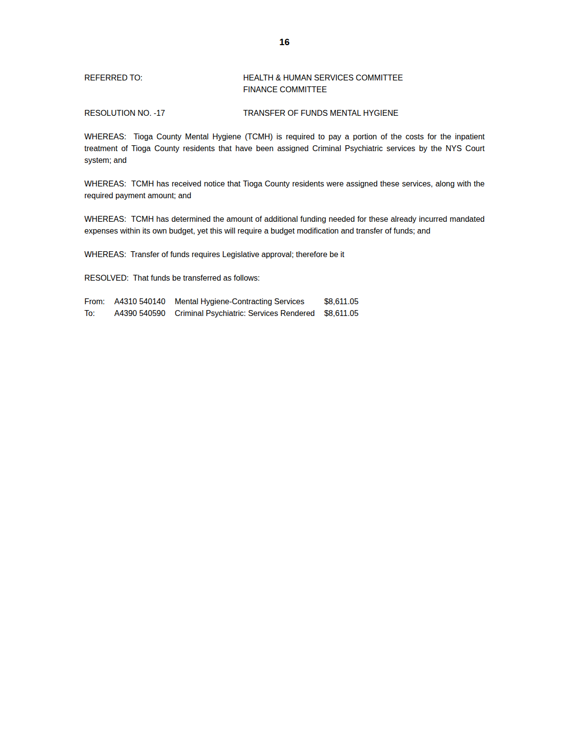16
Referred to:
Health & Human Services Committee
Finance Committee
Resolution No. -17
Transfer of Funds Mental Hygiene
Whereas: Tioga County Mental Hygiene (TCMH) is required to pay a portion of the costs for the inpatient treatment of Tioga County residents that have been assigned Criminal Psychiatric services by the NYS Court system; and
Whereas: TCMH has received notice that Tioga County residents were assigned these services, along with the required payment amount; and
Whereas: TCMH has determined the amount of additional funding needed for these already incurred mandated expenses within its own budget, yet this will require a budget modification and transfer of funds; and
Whereas: Transfer of funds requires Legislative approval; therefore be it
Resolved: That funds be transferred as follows:
| From: | A4310 540140 | Mental Hygiene-Contracting Services | $8,611.05 |
| To: | A4390 540590 | Criminal Psychiatric: Services Rendered | $8,611.05 |